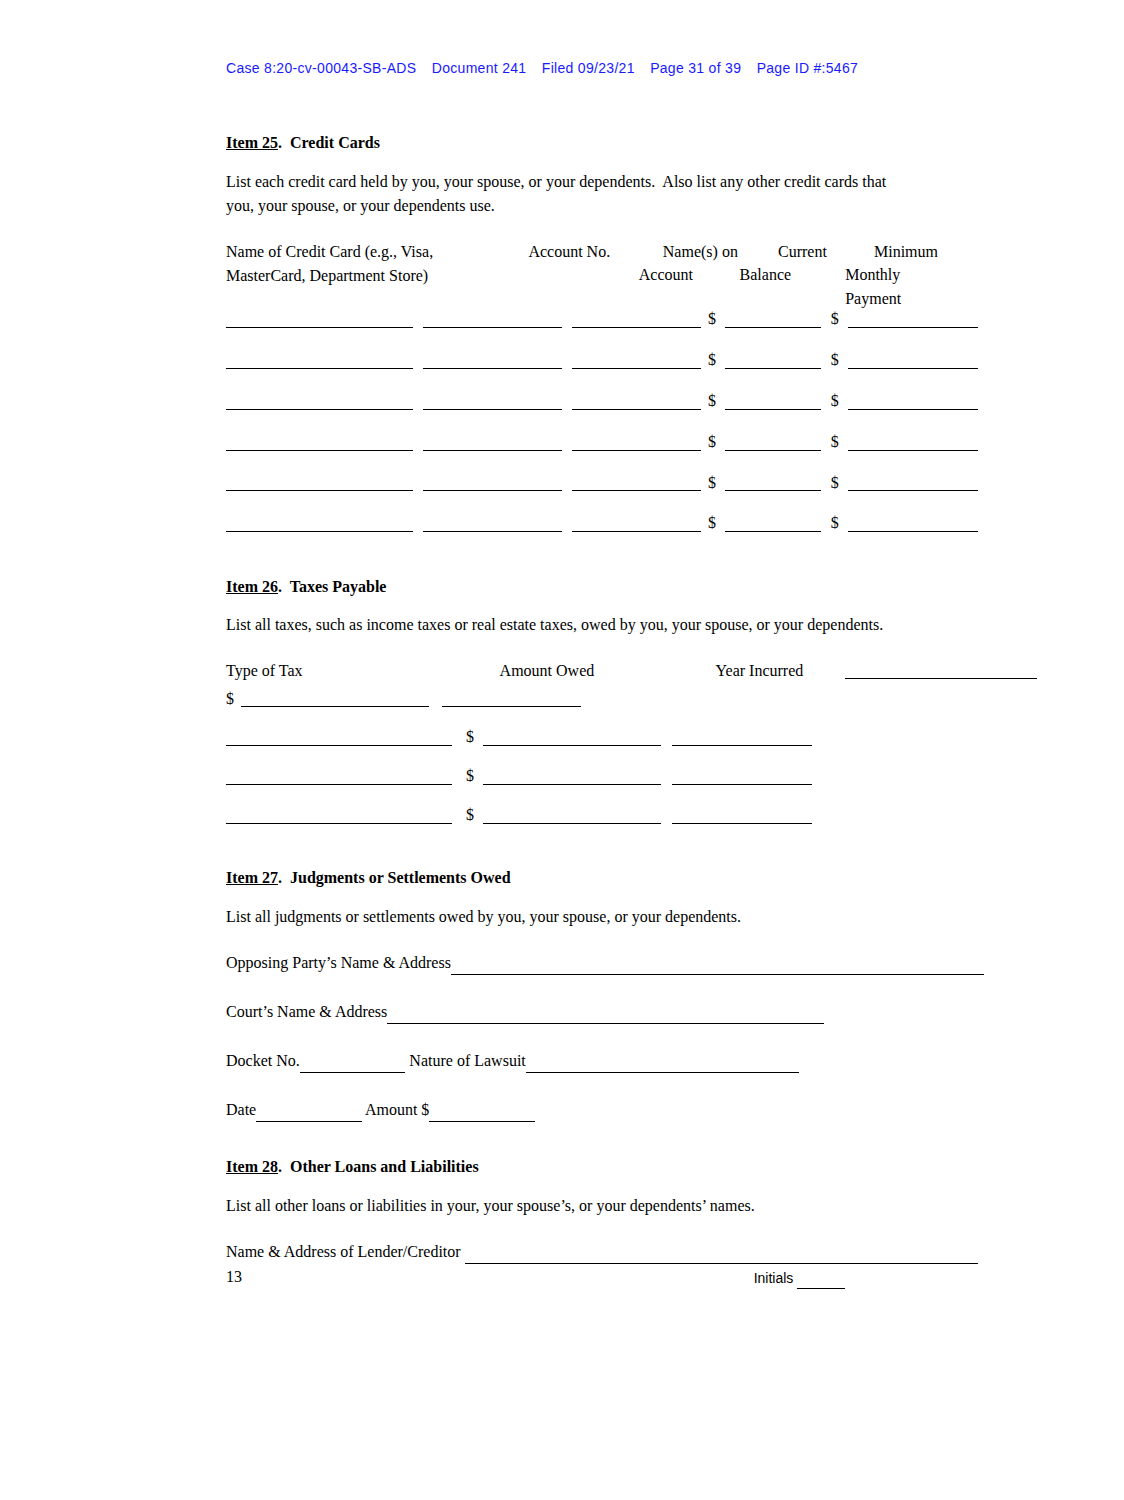Case 8:20-cv-00043-SB-ADS Document 241 Filed 09/23/21 Page 31 of 39 Page ID #:5467
Item 25. Credit Cards
List each credit card held by you, your spouse, or your dependents. Also list any other credit cards that you, your spouse, or your dependents use.
Name of Credit Card (e.g., Visa,
MasterCard, Department Store)
Account No.
Name(s) on
Current
Minimum
Account
Balance
Monthly Payment
$ $
$ $
$ $
$ $
$ $
$ $
Item 26. Taxes Payable
List all taxes, such as income taxes or real estate taxes, owed by you, your spouse, or your dependents.
Type of Tax Amount Owed Year Incurred
$
$
$
$
Item 27. Judgments or Settlements Owed
List all judgments or settlements owed by you, your spouse, or your dependents.
Opposing Party’s Name & Address
Court’s Name & Address
Docket No. Nature of Lawsuit
Date Amount $
Item 28. Other Loans and Liabilities
List all other loans or liabilities in your, your spouse’s, or your dependents’ names.
Name & Address of Lender/Creditor
13 Initials